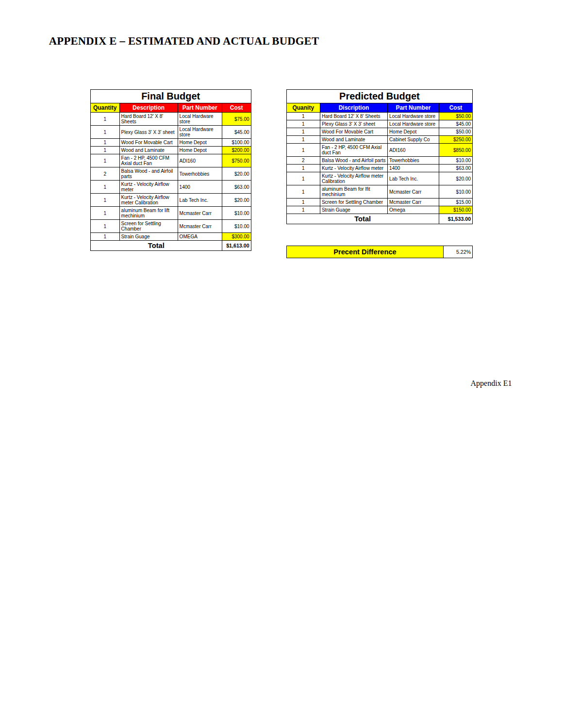APPENDIX E – ESTIMATED AND ACTUAL BUDGET
| Final Budget |
| Quantity | Description | Part Number | Cost |
| 1 | Hard Board 12' X 8' Sheets | Local Hardware store | $75.00 |
| 1 | Plexy Glass 3' X 3' sheet | Local Hardware store | $45.00 |
| 1 | Wood For Movable Cart | Home Depot | $100.00 |
| 1 | Wood and Laminate | Home Depot | $200.00 |
| 1 | Fan - 2 HP, 4500 CFM Axial duct Fan | ADI160 | $750.00 |
| 2 | Balsa Wood - and Airfoil parts | Towerhobbies | $20.00 |
| 1 | Kurtz - Velocity Airflow meter | 1400 | $63.00 |
| 1 | Kurtz - Velocity Airflow meter Calibration | Lab Tech Inc. | $20.00 |
| 1 | aluminum Beam for lift mechinium | Mcmaster Carr | $10.00 |
| 1 | Screen for Settling Chamber | Mcmaster Carr | $10.00 |
| 1 | Strain Guage | OMEGA | $300.00 |
| Total | $1,613.00 |
| Predicted Budget |
| Quanity | Discription | Part Number | Cost |
| 1 | Hard Board 12' X 8' Sheets | Local Hardware store | $50.00 |
| 1 | Plexy Glass 3' X 3' sheet | Local Hardware store | $45.00 |
| 1 | Wood For Movable Cart | Home Depot | $50.00 |
| 1 | Wood and Laminate | Cabinet Supply Co | $250.00 |
| 1 | Fan - 2 HP, 4500 CFM Axial duct Fan | ADI160 | $850.00 |
| 2 | Balsa Wood - and Airfoil parts | Towerhobbies | $10.00 |
| 1 | Kurtz - Velocity Airflow meter | 1400 | $63.00 |
| 1 | Kurtz - Velocity Airflow meter Calibration | Lab Tech Inc. | $20.00 |
| 1 | aluminum Beam for lfit mechinium | Mcmaster Carr | $10.00 |
| 1 | Screen for Settling Chamber | Mcmaster Carr | $15.00 |
| 1 | Strain Guage | Omega | $150.00 |
| Total | $1,533.00 |
| Precent Difference | 5.22% |
Appendix E1